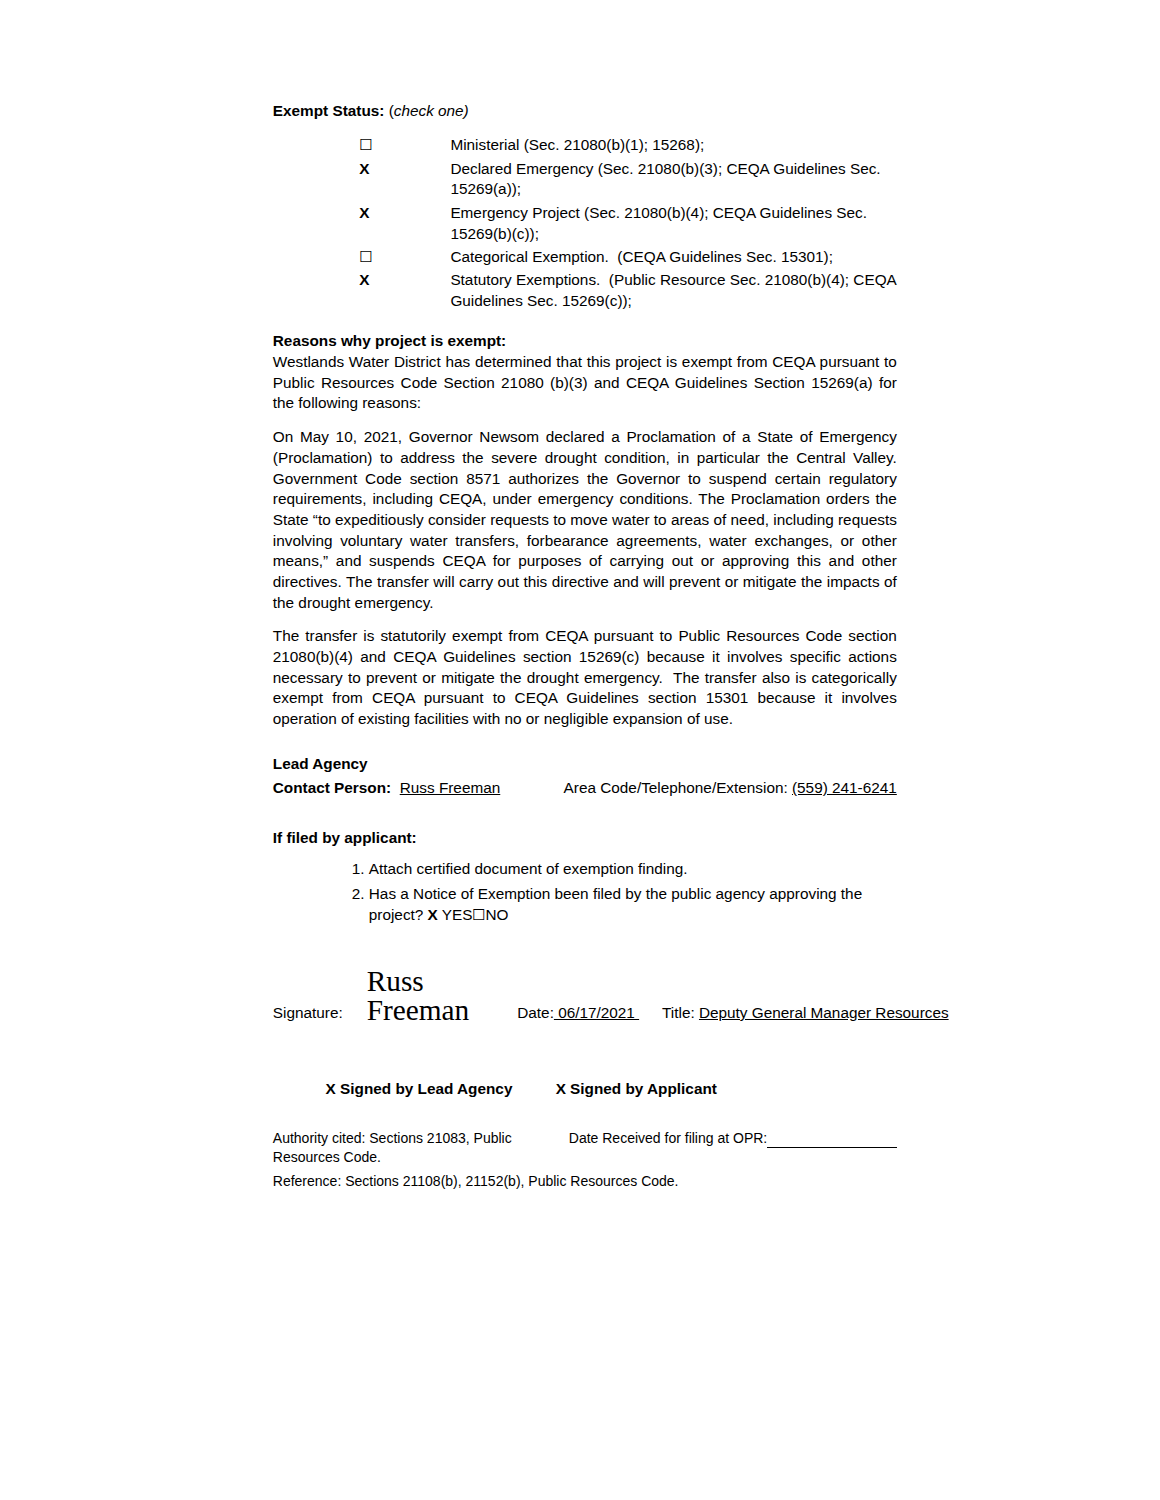Exempt Status: (check one)
| ☐ | Ministerial (Sec. 21080(b)(1); 15268); |
| X | Declared Emergency (Sec. 21080(b)(3); CEQA Guidelines Sec. 15269(a)); |
| X | Emergency Project (Sec. 21080(b)(4); CEQA Guidelines Sec. 15269(b)(c)); |
| ☐ | Categorical Exemption. (CEQA Guidelines Sec. 15301); |
| X | Statutory Exemptions. (Public Resource Sec. 21080(b)(4); CEQA Guidelines Sec. 15269(c)); |
Reasons why project is exempt:
Westlands Water District has determined that this project is exempt from CEQA pursuant to Public Resources Code Section 21080 (b)(3) and CEQA Guidelines Section 15269(a) for the following reasons:
On May 10, 2021, Governor Newsom declared a Proclamation of a State of Emergency (Proclamation) to address the severe drought condition, in particular the Central Valley. Government Code section 8571 authorizes the Governor to suspend certain regulatory requirements, including CEQA, under emergency conditions. The Proclamation orders the State “to expeditiously consider requests to move water to areas of need, including requests involving voluntary water transfers, forbearance agreements, water exchanges, or other means,” and suspends CEQA for purposes of carrying out or approving this and other directives. The transfer will carry out this directive and will prevent or mitigate the impacts of the drought emergency.
The transfer is statutorily exempt from CEQA pursuant to Public Resources Code section 21080(b)(4) and CEQA Guidelines section 15269(c) because it involves specific actions necessary to prevent or mitigate the drought emergency. The transfer also is categorically exempt from CEQA pursuant to CEQA Guidelines section 15301 because it involves operation of existing facilities with no or negligible expansion of use.
Lead Agency
Contact Person: Russ Freeman
Area Code/Telephone/Extension: (559) 241-6241
If filed by applicant:
Attach certified document of exemption finding.
Has a Notice of Exemption been filed by the public agency approving the project? X YES☐NO
Signature: Russ Freeman Date: 06/17/2021 Title: Deputy General Manager Resources
X Signed by Lead Agency X Signed by Applicant
Authority cited: Sections 21083, Public Resources Code.
Date Received for filing at OPR:
Reference: Sections 21108(b), 21152(b), Public Resources Code.